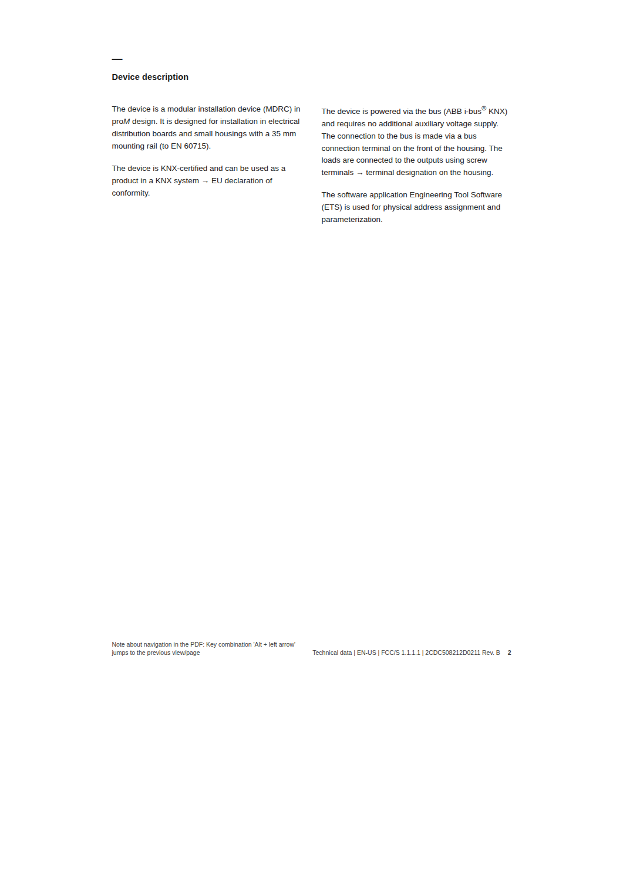—
Device description
The device is a modular installation device (MDRC) in proM design. It is designed for installation in electrical distribution boards and small housings with a 35 mm mounting rail (to EN 60715).
The device is KNX-certified and can be used as a product in a KNX system → EU declaration of conformity.
The device is powered via the bus (ABB i-bus® KNX) and requires no additional auxiliary voltage supply. The connection to the bus is made via a bus connection terminal on the front of the housing. The loads are connected to the outputs using screw terminals → terminal designation on the housing.
The software application Engineering Tool Software (ETS) is used for physical address assignment and parameterization.
Note about navigation in the PDF: Key combination 'Alt + left arrow' jumps to the previous view/page
Technical data | EN-US | FCC/S 1.1.1.1 | 2CDC508212D0211 Rev. B 2